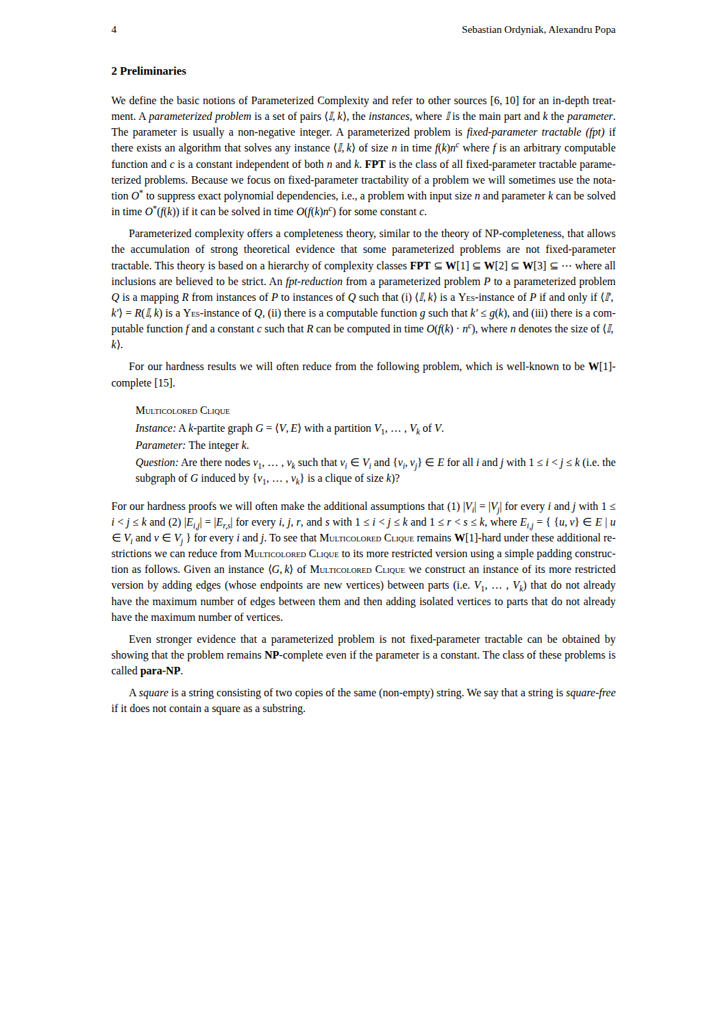4 Sebastian Ordyniak, Alexandru Popa
2 Preliminaries
We define the basic notions of Parameterized Complexity and refer to other sources [6, 10] for an in-depth treatment. A parameterized problem is a set of pairs ⟨𝕀, k⟩, the instances, where 𝕀 is the main part and k the parameter. The parameter is usually a non-negative integer. A parameterized problem is fixed-parameter tractable (fpt) if there exists an algorithm that solves any instance ⟨𝕀, k⟩ of size n in time f(k)nc where f is an arbitrary computable function and c is a constant independent of both n and k. FPT is the class of all fixed-parameter tractable parameterized problems. Because we focus on fixed-parameter tractability of a problem we will sometimes use the notation O* to suppress exact polynomial dependencies, i.e., a problem with input size n and parameter k can be solved in time O*(f(k)) if it can be solved in time O(f(k)nc) for some constant c.
Parameterized complexity offers a completeness theory, similar to the theory of NP-completeness, that allows the accumulation of strong theoretical evidence that some parameterized problems are not fixed-parameter tractable. This theory is based on a hierarchy of complexity classes FPT ⊆ W[1] ⊆ W[2] ⊆ W[3] ⊆ ⋯ where all inclusions are believed to be strict. An fpt-reduction from a parameterized problem P to a parameterized problem Q is a mapping R from instances of P to instances of Q such that (i) ⟨𝕀, k⟩ is a Yes-instance of P if and only if ⟨𝕀′, k′⟩ = R(𝕀, k) is a Yes-instance of Q, (ii) there is a computable function g such that k′ ≤ g(k), and (iii) there is a computable function f and a constant c such that R can be computed in time O(f(k) · nc), where n denotes the size of ⟨𝕀, k⟩.
For our hardness results we will often reduce from the following problem, which is well-known to be W[1]-complete [15].
Multicolored Clique
Instance: A k-partite graph G = ⟨V, E⟩ with a partition V1, … , Vk of V.
Parameter: The integer k.
Question: Are there nodes v1, … , vk such that vi ∈ Vi and {vi, vj} ∈ E for all i and j with 1 ≤ i < j ≤ k (i.e. the subgraph of G induced by {v1, … , vk} is a clique of size k)?
For our hardness proofs we will often make the additional assumptions that (1) |Vi| = |Vj| for every i and j with 1 ≤ i < j ≤ k and (2) |Ei,j| = |Er,s| for every i, j, r, and s with 1 ≤ i < j ≤ k and 1 ≤ r < s ≤ k, where Ei,j = { {u, v} ∈ E | u ∈ Vi and v ∈ Vj } for every i and j. To see that Multicolored Clique remains W[1]-hard under these additional restrictions we can reduce from Multicolored Clique to its more restricted version using a simple padding construction as follows. Given an instance ⟨G, k⟩ of Multicolored Clique we construct an instance of its more restricted version by adding edges (whose endpoints are new vertices) between parts (i.e. V1, … , Vk) that do not already have the maximum number of edges between them and then adding isolated vertices to parts that do not already have the maximum number of vertices.
Even stronger evidence that a parameterized problem is not fixed-parameter tractable can be obtained by showing that the problem remains NP-complete even if the parameter is a constant. The class of these problems is called para-NP.
A square is a string consisting of two copies of the same (non-empty) string. We say that a string is square-free if it does not contain a square as a substring.